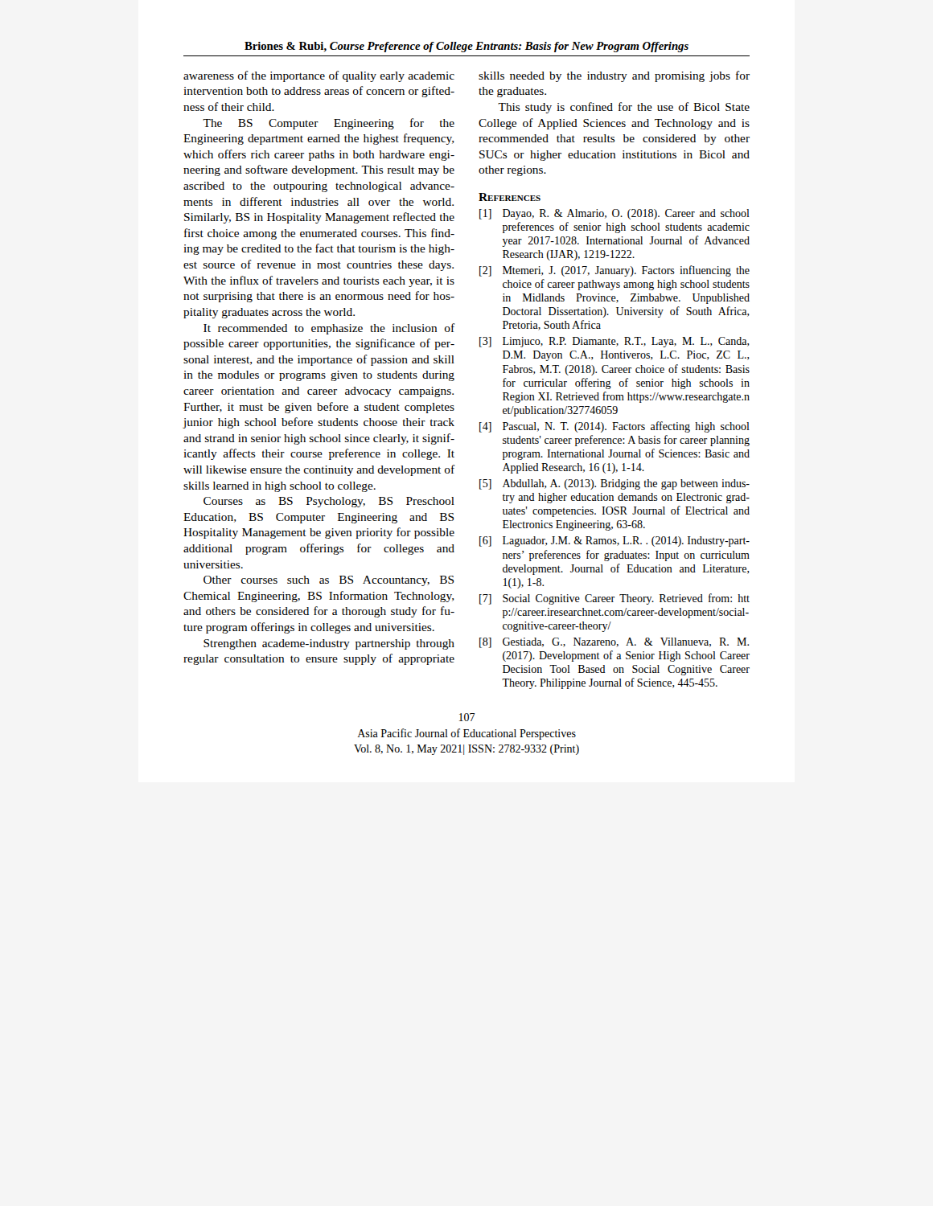Briones & Rubi, Course Preference of College Entrants: Basis for New Program Offerings
awareness of the importance of quality early academic intervention both to address areas of concern or giftedness of their child.
The BS Computer Engineering for the Engineering department earned the highest frequency, which offers rich career paths in both hardware engineering and software development. This result may be ascribed to the outpouring technological advancements in different industries all over the world. Similarly, BS in Hospitality Management reflected the first choice among the enumerated courses. This finding may be credited to the fact that tourism is the highest source of revenue in most countries these days. With the influx of travelers and tourists each year, it is not surprising that there is an enormous need for hospitality graduates across the world.
It recommended to emphasize the inclusion of possible career opportunities, the significance of personal interest, and the importance of passion and skill in the modules or programs given to students during career orientation and career advocacy campaigns. Further, it must be given before a student completes junior high school before students choose their track and strand in senior high school since clearly, it significantly affects their course preference in college. It will likewise ensure the continuity and development of skills learned in high school to college.
Courses as BS Psychology, BS Preschool Education, BS Computer Engineering and BS Hospitality Management be given priority for possible additional program offerings for colleges and universities.
Other courses such as BS Accountancy, BS Chemical Engineering, BS Information Technology, and others be considered for a thorough study for future program offerings in colleges and universities.
Strengthen academe-industry partnership through regular consultation to ensure supply of appropriate skills needed by the industry and promising jobs for the graduates.
This study is confined for the use of Bicol State College of Applied Sciences and Technology and is recommended that results be considered by other SUCs or higher education institutions in Bicol and other regions.
References
[1] Dayao, R. & Almario, O. (2018). Career and school preferences of senior high school students academic year 2017-1028. International Journal of Advanced Research (IJAR), 1219-1222.
[2] Mtemeri, J. (2017, January). Factors influencing the choice of career pathways among high school students in Midlands Province, Zimbabwe. Unpublished Doctoral Dissertation). University of South Africa, Pretoria, South Africa
[3] Limjuco, R.P. Diamante, R.T., Laya, M. L., Canda, D.M. Dayon C.A., Hontiveros, L.C. Pioc, ZC L., Fabros, M.T. (2018). Career choice of students: Basis for curricular offering of senior high schools in Region XI. Retrieved from https://www.researchgate.net/publication/327746059
[4] Pascual, N. T. (2014). Factors affecting high school students' career preference: A basis for career planning program. International Journal of Sciences: Basic and Applied Research, 16 (1), 1-14.
[5] Abdullah, A. (2013). Bridging the gap between industry and higher education demands on Electronic graduates' competencies. IOSR Journal of Electrical and Electronics Engineering, 63-68.
[6] Laguador, J.M. & Ramos, L.R. . (2014). Industry-partners’ preferences for graduates: Input on curriculum development. Journal of Education and Literature, 1(1), 1-8.
[7] Social Cognitive Career Theory. Retrieved from: http://career.iresearchnet.com/career-development/social-cognitive-career-theory/
[8] Gestiada, G., Nazareno, A. & Villanueva, R. M. (2017). Development of a Senior High School Career Decision Tool Based on Social Cognitive Career Theory. Philippine Journal of Science, 445-455.
107
Asia Pacific Journal of Educational Perspectives
Vol. 8, No. 1, May 2021| ISSN: 2782-9332 (Print)